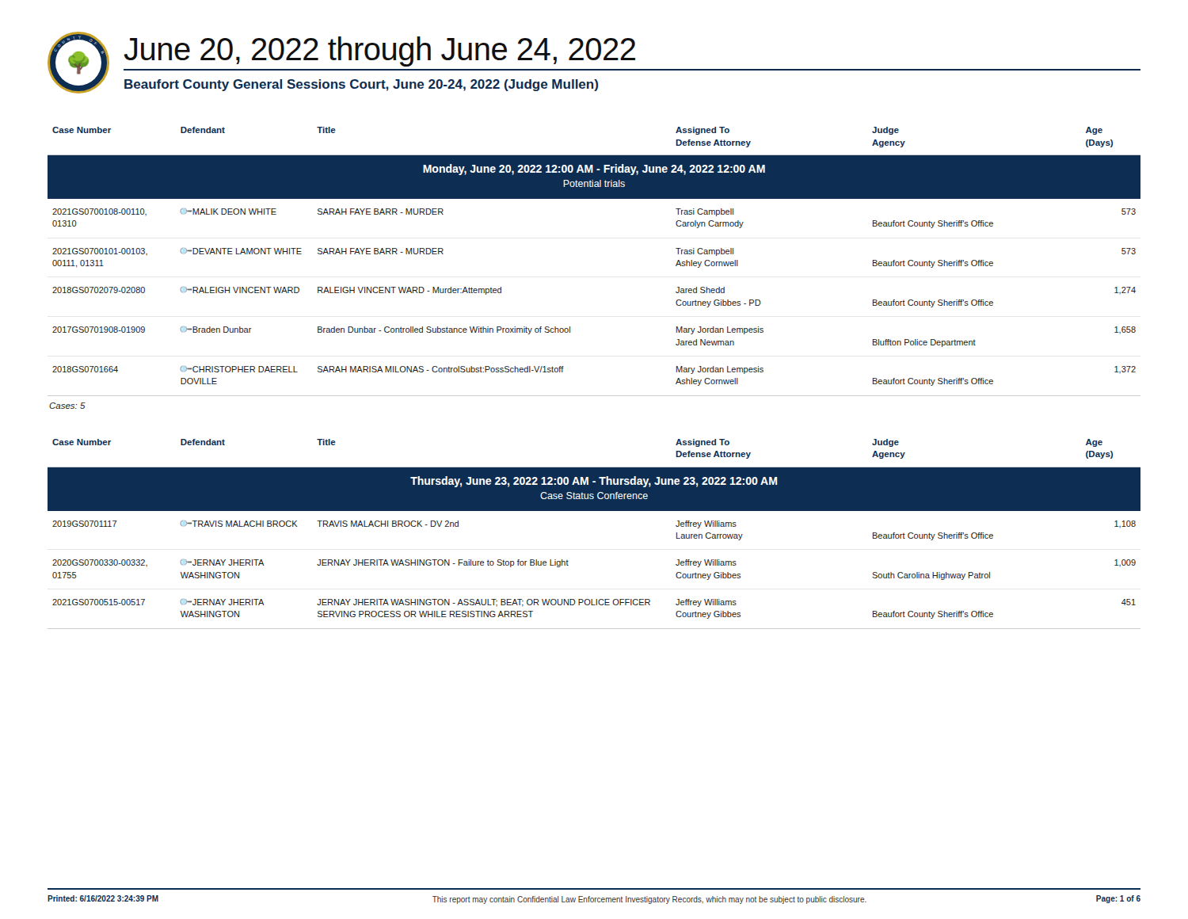C O U N T Y O F B
🌳
June 20, 2022 through June 24, 2022
Beaufort County General Sessions Court, June 20-24, 2022 (Judge Mullen)
| Monday, June 20, 2022 12:00 AM - Friday, June 24, 2022 12:00 AM Potential trials |
| Case Number | Defendant | Title | Assigned To Defense Attorney | Judge Agency | Age (Days) |
| 2021GS0700108-00110, 01310 | 🔍 MALIK DEON WHITE | SARAH FAYE BARR - MURDER | Trasi Campbell Carolyn Carmody | Beaufort County Sheriff's Office | 573 |
| 2021GS0700101-00103, 00111, 01311 | 🔍 DEVANTE LAMONT WHITE | SARAH FAYE BARR - MURDER | Trasi Campbell Ashley Cornwell | Beaufort County Sheriff's Office | 573 |
| 2018GS0702079-02080 | 🔍 RALEIGH VINCENT WARD | RALEIGH VINCENT WARD - Murder:Attempted | Jared Shedd Courtney Gibbes - PD | Beaufort County Sheriff's Office | 1,274 |
| 2017GS0701908-01909 | 🔍 Braden Dunbar | Braden Dunbar - Controlled Substance Within Proximity of School | Mary Jordan Lempesis Jared Newman | Bluffton Police Department | 1,658 |
| 2018GS0701664 | 🔍 CHRISTOPHER DAERELL DOVILLE | SARAH MARISA MILONAS - ControlSubst:PossSchedI-V/1stoff | Mary Jordan Lempesis Ashley Cornwell | Beaufort County Sheriff's Office | 1,372 |
Cases: 5
| Thursday, June 23, 2022 12:00 AM - Thursday, June 23, 2022 12:00 AM Case Status Conference |
| Case Number | Defendant | Title | Assigned To Defense Attorney | Judge Agency | Age (Days) |
| 2019GS0701117 | 🔍 TRAVIS MALACHI BROCK | TRAVIS MALACHI BROCK - DV 2nd | Jeffrey Williams Lauren Carroway | Beaufort County Sheriff's Office | 1,108 |
| 2020GS0700330-00332, 01755 | 🔍 JERNAY JHERITA WASHINGTON | JERNAY JHERITA WASHINGTON - Failure to Stop for Blue Light | Jeffrey Williams Courtney Gibbes | South Carolina Highway Patrol | 1,009 |
| 2021GS0700515-00517 | 🔍 JERNAY JHERITA WASHINGTON | JERNAY JHERITA WASHINGTON - ASSAULT; BEAT; OR WOUND POLICE OFFICER SERVING PROCESS OR WHILE RESISTING ARREST | Jeffrey Williams Courtney Gibbes | Beaufort County Sheriff's Office | 451 |
Printed: 6/16/2022 3:24:39 PM
This report may contain Confidential Law Enforcement Investigatory Records, which may not be subject to public disclosure.
Page: 1 of 6